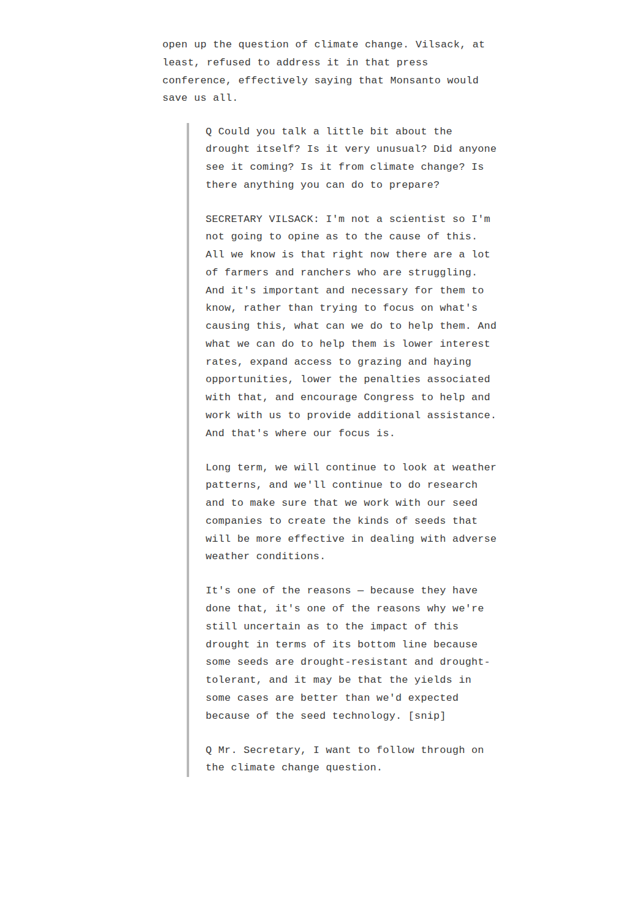open up the question of climate change. Vilsack, at least, refused to address it in that press conference, effectively saying that Monsanto would save us all.
Q Could you talk a little bit about the drought itself? Is it very unusual? Did anyone see it coming? Is it from climate change? Is there anything you can do to prepare?
SECRETARY VILSACK: I'm not a scientist so I'm not going to opine as to the cause of this. All we know is that right now there are a lot of farmers and ranchers who are struggling. And it's important and necessary for them to know, rather than trying to focus on what's causing this, what can we do to help them. And what we can do to help them is lower interest rates, expand access to grazing and haying opportunities, lower the penalties associated with that, and encourage Congress to help and work with us to provide additional assistance. And that's where our focus is.
Long term, we will continue to look at weather patterns, and we'll continue to do research and to make sure that we work with our seed companies to create the kinds of seeds that will be more effective in dealing with adverse weather conditions.
It's one of the reasons — because they have done that, it's one of the reasons why we're still uncertain as to the impact of this drought in terms of its bottom line because some seeds are drought-resistant and drought-tolerant, and it may be that the yields in some cases are better than we'd expected because of the seed technology. [snip]
Q Mr. Secretary, I want to follow through on the climate change question.